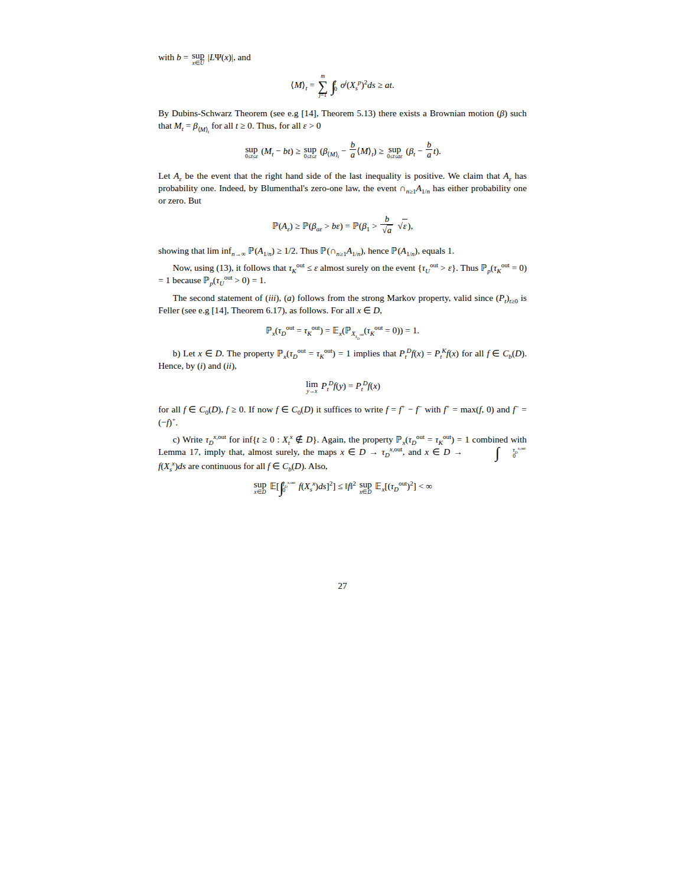with b = sup x∈U |LΨ(x)|, and
⟨M⟩t = m∑j=1 ∫t 0 σj(Xsp)2ds ≥ at.
By Dubins-Schwarz Theorem (see e.g [14], Theorem 5.13) there exists a Brownian motion (β) such that Mt = β⟨M⟩t for all t ≥ 0. Thus, for all ε > 0
sup 0≤t≤ε (Mt − bt) ≥ sup 0≤t≤ε (β⟨M⟩t − ba⟨M⟩t) ≥ sup 0≤t≤aε (βt − ba t).
Let Aε be the event that the right hand side of the last inequality is positive. We claim that Aε has probability one. Indeed, by Blumenthal's zero-one law, the event ∩n≥1A1/n has either probability one or zero. But
ℙ(Aε) ≥ ℙ(βaε > bε) = ℙ(β1 > b√a √ε),
showing that lim infn→∞ ℙ(A1/n) ≥ 1/2. Thus ℙ(∩n≥1A1/n), hence ℙ(A1/n), equals 1.
Now, using (13), it follows that τKout ≤ ε almost surely on the event {τUout > ε}. Thus ℙp(τKout = 0) = 1 because ℙp(τUout > 0) = 1.
The second statement of (iii), (a) follows from the strong Markov property, valid since (Pt)t≥0 is Feller (see e.g [14], Theorem 6.17), as follows. For all x ∈ D,
ℙx(τDout = τKout) = 𝔼x(ℙXτDout(τKout = 0)) = 1.
b) Let x ∈ D. The property ℙx(τDout = τKout) = 1 implies that PtDf(x) = PtKf(x) for all f ∈ Cb(D). Hence, by (i) and (ii),
lim y→x PtDf(y) = PtDf(x)
for all f ∈ C0(D), f ≥ 0. If now f ∈ C0(D) it suffices to write f = f+ − f− with f+ = max(f, 0) and f− = (−f)+.
c) Write τDx,out for inf{t ≥ 0 : Xtx ∉ D}. Again, the property ℙx(τDout = τKout) = 1 combined with Lemma 17, imply that, almost surely, the maps x ∈ D → τDx,out, and x ∈ D → ∫τDx,out 0 f(Xsx)ds are continuous for all f ∈ Cb(D). Also,
sup x∈D 𝔼[∫τDx,out 0 f(Xsx)ds]2] ≤ ‖f‖2 sup x∈D 𝔼x[(τDout)2] < ∞
27